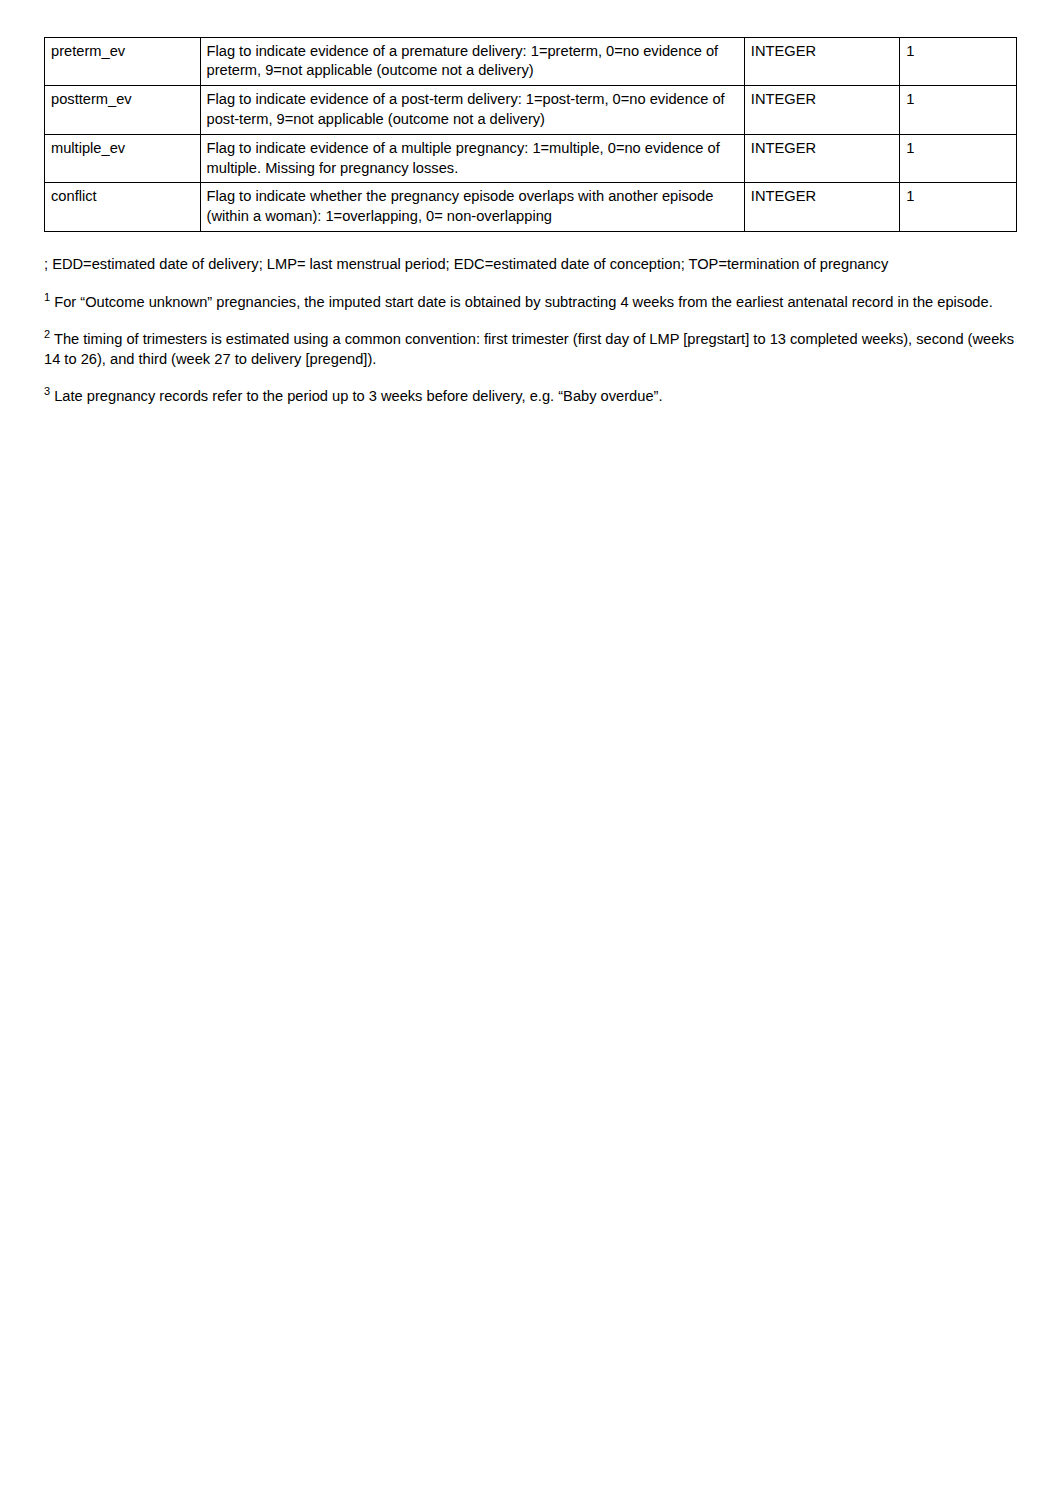| preterm_ev | Flag to indicate evidence of a premature delivery: 1=preterm, 0=no evidence of preterm, 9=not applicable (outcome not a delivery) | INTEGER | 1 |
| postterm_ev | Flag to indicate evidence of a post-term delivery: 1=post-term, 0=no evidence of post-term, 9=not applicable (outcome not a delivery) | INTEGER | 1 |
| multiple_ev | Flag to indicate evidence of a multiple pregnancy: 1=multiple, 0=no evidence of multiple. Missing for pregnancy losses. | INTEGER | 1 |
| conflict | Flag to indicate whether the pregnancy episode overlaps with another episode (within a woman): 1=overlapping, 0= non-overlapping | INTEGER | 1 |
; EDD=estimated date of delivery; LMP= last menstrual period; EDC=estimated date of conception; TOP=termination of pregnancy
1 For “Outcome unknown” pregnancies, the imputed start date is obtained by subtracting 4 weeks from the earliest antenatal record in the episode.
2 The timing of trimesters is estimated using a common convention: first trimester (first day of LMP [pregstart] to 13 completed weeks), second (weeks 14 to 26), and third (week 27 to delivery [pregend]).
3 Late pregnancy records refer to the period up to 3 weeks before delivery, e.g. “Baby overdue”.